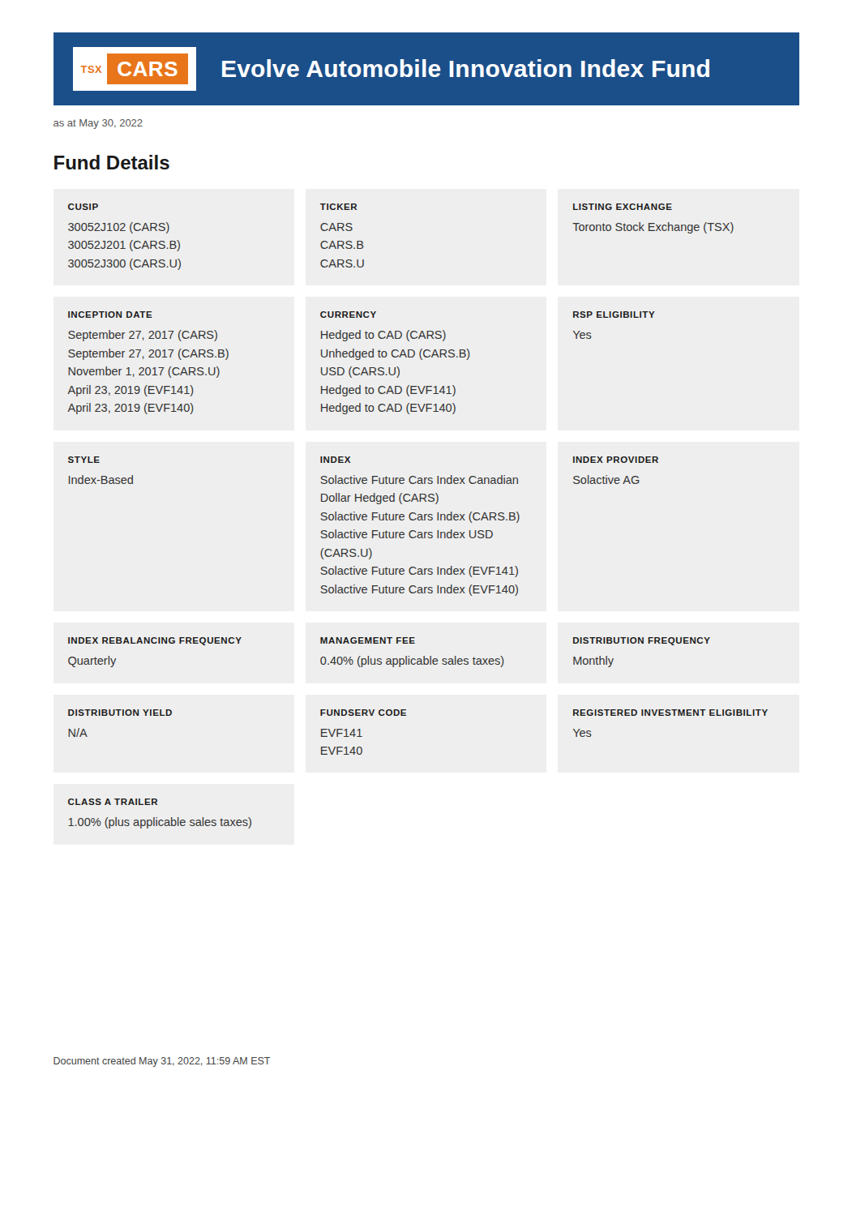TSX CARS
Evolve Automobile Innovation Index Fund
as at May 30, 2022
Fund Details
CUSIP
30052J102 (CARS)
30052J201 (CARS.B)
30052J300 (CARS.U)
Ticker
CARS
CARS.B
CARS.U
Listing Exchange
Toronto Stock Exchange (TSX)
Inception Date
September 27, 2017 (CARS)
September 27, 2017 (CARS.B)
November 1, 2017 (CARS.U)
April 23, 2019 (EVF141)
April 23, 2019 (EVF140)
Currency
Hedged to CAD (CARS)
Unhedged to CAD (CARS.B)
USD (CARS.U)
Hedged to CAD (EVF141)
Hedged to CAD (EVF140)
RSP Eligibility
Yes
Style
Index-Based
Index
Solactive Future Cars Index Canadian Dollar Hedged (CARS)
Solactive Future Cars Index (CARS.B)
Solactive Future Cars Index USD (CARS.U)
Solactive Future Cars Index (EVF141)
Solactive Future Cars Index (EVF140)
Index Provider
Solactive AG
Index Rebalancing Frequency
Quarterly
Management Fee
0.40% (plus applicable sales taxes)
Distribution Frequency
Monthly
Distribution Yield
N/A
FundServ Code
EVF141
EVF140
Registered Investment Eligibility
Yes
Class A Trailer
1.00% (plus applicable sales taxes)
Document created May 31, 2022, 11:59 AM EST